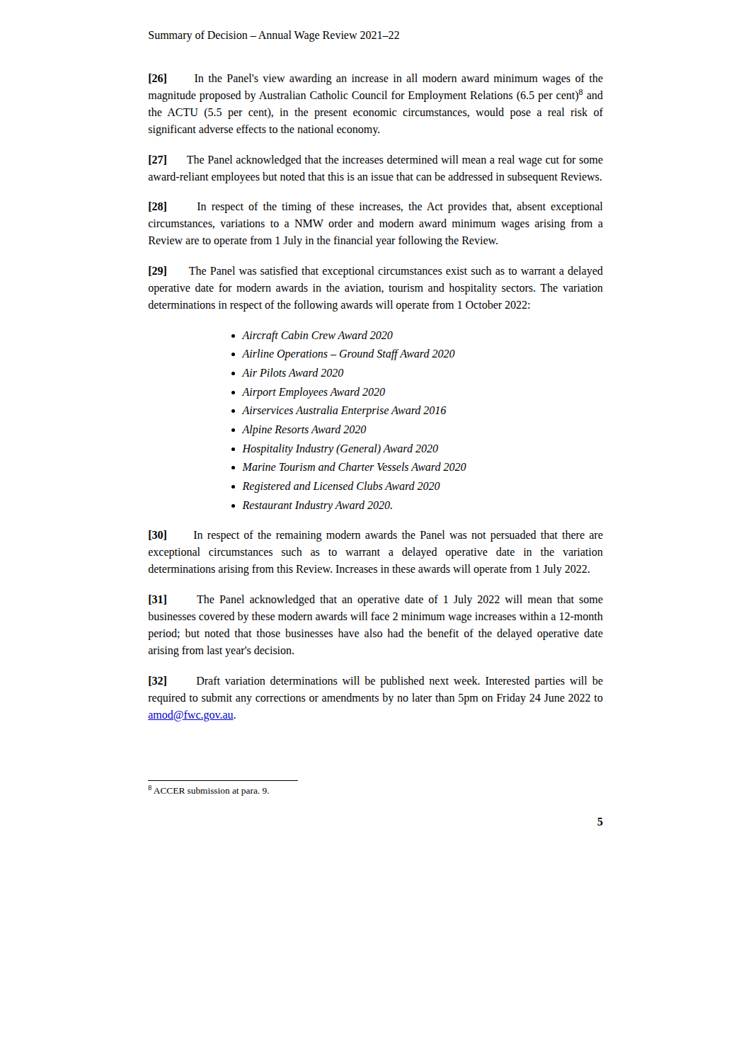Summary of Decision – Annual Wage Review 2021–22
[26] In the Panel's view awarding an increase in all modern award minimum wages of the magnitude proposed by Australian Catholic Council for Employment Relations (6.5 per cent)8 and the ACTU (5.5 per cent), in the present economic circumstances, would pose a real risk of significant adverse effects to the national economy.
[27] The Panel acknowledged that the increases determined will mean a real wage cut for some award-reliant employees but noted that this is an issue that can be addressed in subsequent Reviews.
[28] In respect of the timing of these increases, the Act provides that, absent exceptional circumstances, variations to a NMW order and modern award minimum wages arising from a Review are to operate from 1 July in the financial year following the Review.
[29] The Panel was satisfied that exceptional circumstances exist such as to warrant a delayed operative date for modern awards in the aviation, tourism and hospitality sectors. The variation determinations in respect of the following awards will operate from 1 October 2022:
Aircraft Cabin Crew Award 2020
Airline Operations – Ground Staff Award 2020
Air Pilots Award 2020
Airport Employees Award 2020
Airservices Australia Enterprise Award 2016
Alpine Resorts Award 2020
Hospitality Industry (General) Award 2020
Marine Tourism and Charter Vessels Award 2020
Registered and Licensed Clubs Award 2020
Restaurant Industry Award 2020.
[30] In respect of the remaining modern awards the Panel was not persuaded that there are exceptional circumstances such as to warrant a delayed operative date in the variation determinations arising from this Review. Increases in these awards will operate from 1 July 2022.
[31] The Panel acknowledged that an operative date of 1 July 2022 will mean that some businesses covered by these modern awards will face 2 minimum wage increases within a 12-month period; but noted that those businesses have also had the benefit of the delayed operative date arising from last year's decision.
[32] Draft variation determinations will be published next week. Interested parties will be required to submit any corrections or amendments by no later than 5pm on Friday 24 June 2022 to amod@fwc.gov.au.
8 ACCER submission at para. 9.
5